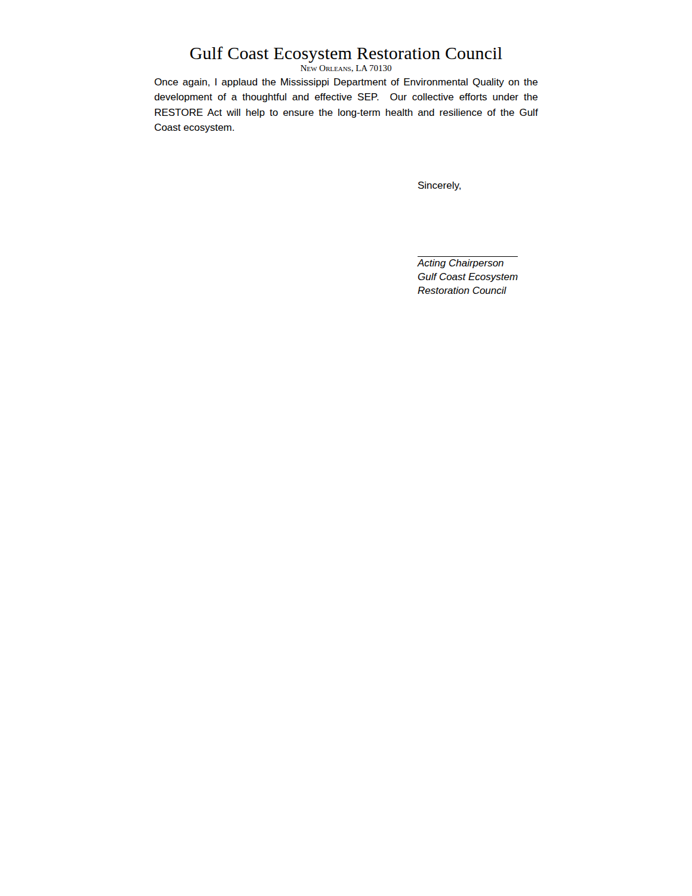Gulf Coast Ecosystem Restoration Council
New Orleans, LA 70130
Once again, I applaud the Mississippi Department of Environmental Quality on the development of a thoughtful and effective SEP. Our collective efforts under the RESTORE Act will help to ensure the long-term health and resilience of the Gulf Coast ecosystem.
Sincerely,
Acting Chairperson
Gulf Coast Ecosystem
Restoration Council